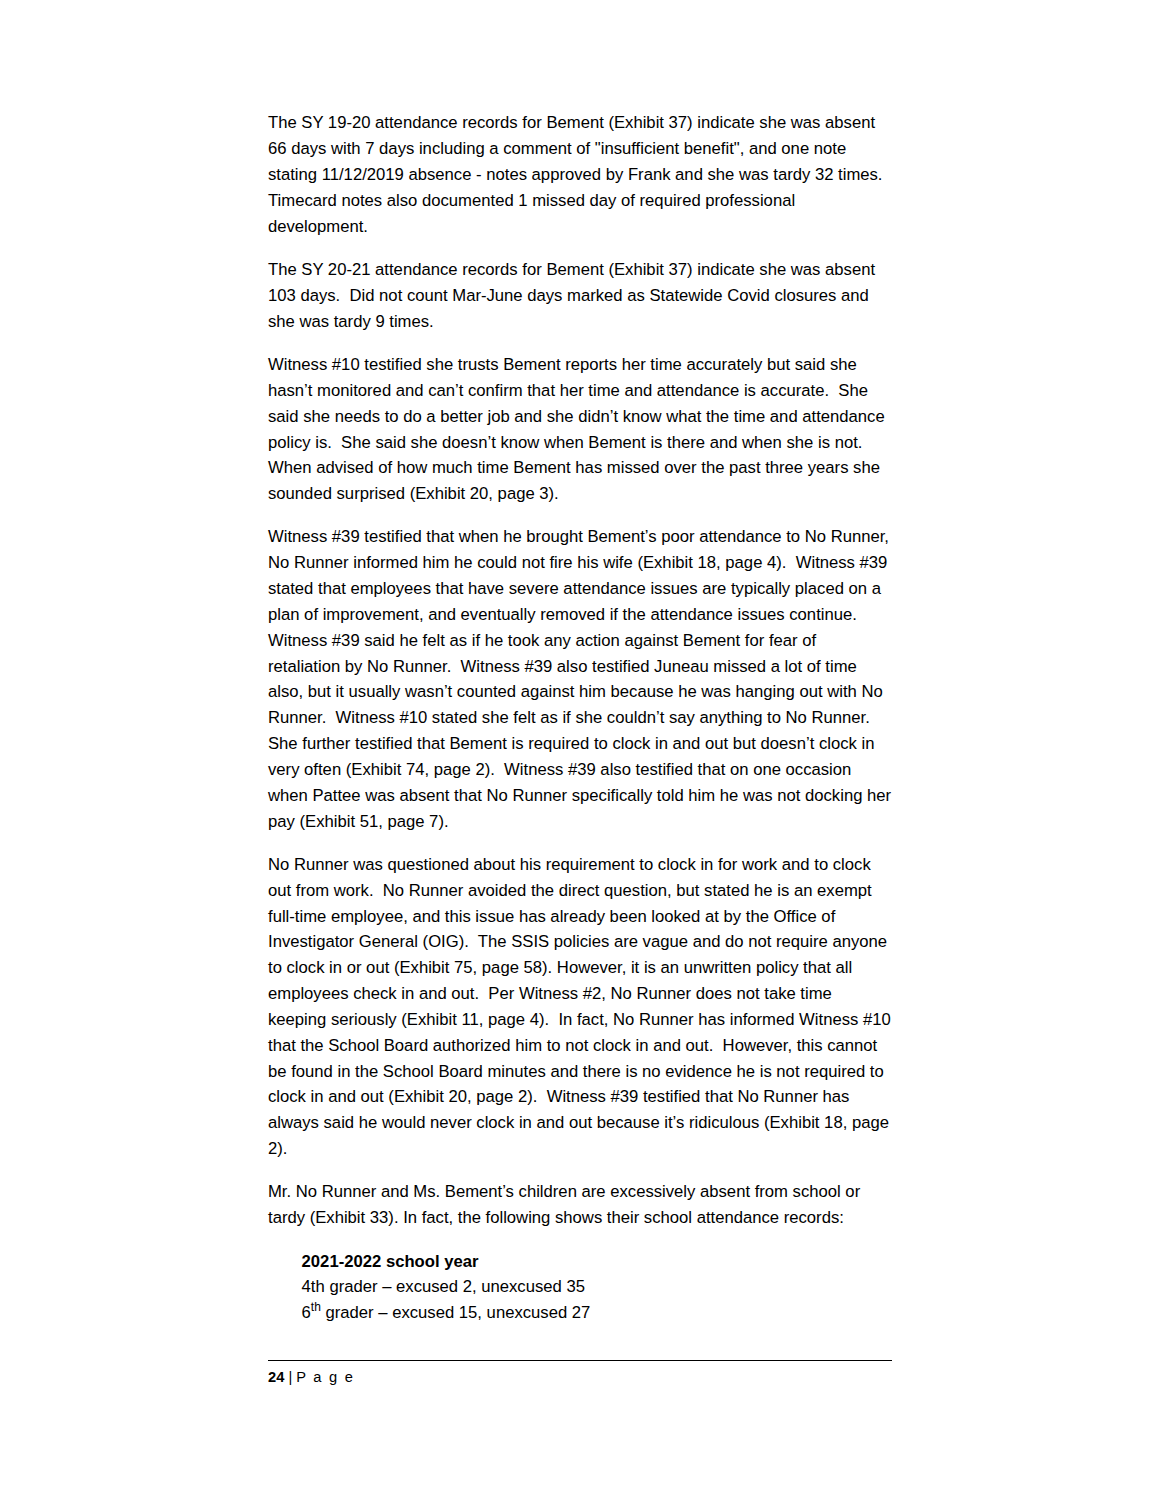The SY 19-20 attendance records for Bement (Exhibit 37) indicate she was absent 66 days with 7 days including a comment of "insufficient benefit", and one note stating 11/12/2019 absence - notes approved by Frank and she was tardy 32 times. Timecard notes also documented 1 missed day of required professional development.
The SY 20-21 attendance records for Bement (Exhibit 37) indicate she was absent 103 days. Did not count Mar-June days marked as Statewide Covid closures and she was tardy 9 times.
Witness #10 testified she trusts Bement reports her time accurately but said she hasn’t monitored and can’t confirm that her time and attendance is accurate. She said she needs to do a better job and she didn’t know what the time and attendance policy is. She said she doesn’t know when Bement is there and when she is not. When advised of how much time Bement has missed over the past three years she sounded surprised (Exhibit 20, page 3).
Witness #39 testified that when he brought Bement’s poor attendance to No Runner, No Runner informed him he could not fire his wife (Exhibit 18, page 4). Witness #39 stated that employees that have severe attendance issues are typically placed on a plan of improvement, and eventually removed if the attendance issues continue. Witness #39 said he felt as if he took any action against Bement for fear of retaliation by No Runner. Witness #39 also testified Juneau missed a lot of time also, but it usually wasn’t counted against him because he was hanging out with No Runner. Witness #10 stated she felt as if she couldn’t say anything to No Runner. She further testified that Bement is required to clock in and out but doesn’t clock in very often (Exhibit 74, page 2). Witness #39 also testified that on one occasion when Pattee was absent that No Runner specifically told him he was not docking her pay (Exhibit 51, page 7).
No Runner was questioned about his requirement to clock in for work and to clock out from work. No Runner avoided the direct question, but stated he is an exempt full-time employee, and this issue has already been looked at by the Office of Investigator General (OIG). The SSIS policies are vague and do not require anyone to clock in or out (Exhibit 75, page 58). However, it is an unwritten policy that all employees check in and out. Per Witness #2, No Runner does not take time keeping seriously (Exhibit 11, page 4). In fact, No Runner has informed Witness #10 that the School Board authorized him to not clock in and out. However, this cannot be found in the School Board minutes and there is no evidence he is not required to clock in and out (Exhibit 20, page 2). Witness #39 testified that No Runner has always said he would never clock in and out because it’s ridiculous (Exhibit 18, page 2).
Mr. No Runner and Ms. Bement’s children are excessively absent from school or tardy (Exhibit 33). In fact, the following shows their school attendance records:
2021-2022 school year
4th grader – excused 2, unexcused 35
6th grader – excused 15, unexcused 27
24 | P a g e